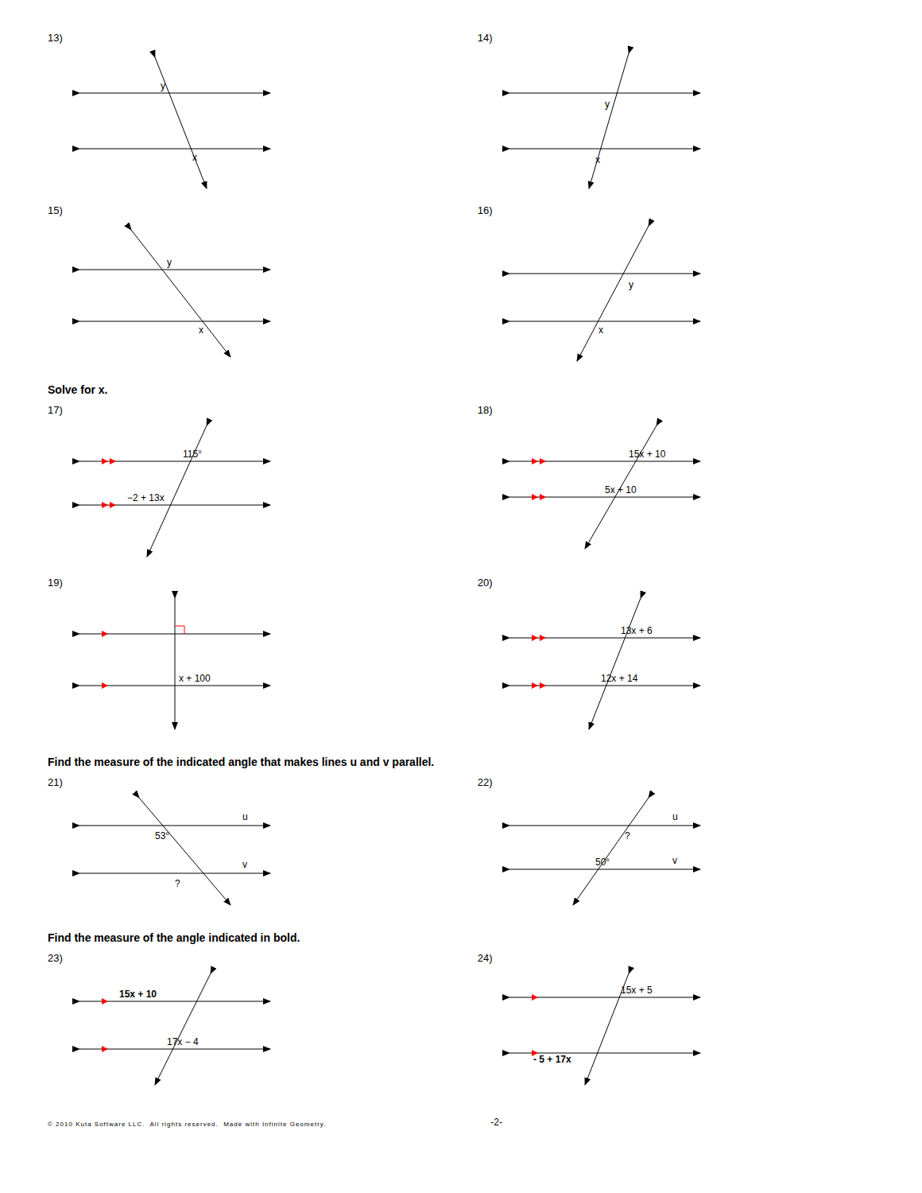13)
y x
14)
y x
15)
y x
16)
y x
Solve for x.
17)
115° −2 + 13x
18)
15x + 10 5x + 10
19)
x + 100
20)
13x + 6 12x + 14
Find the measure of the indicated angle that makes lines u and v parallel.
21)
u v 53° ?
22)
u v ? 50°
Find the measure of the angle indicated in bold.
23)
15x + 10 17x − 4
24)
15x + 5 - 5 + 17x
© 2010 Kuta Software LLC. All rights reserved. Made with Infinite Geometry.
-2-